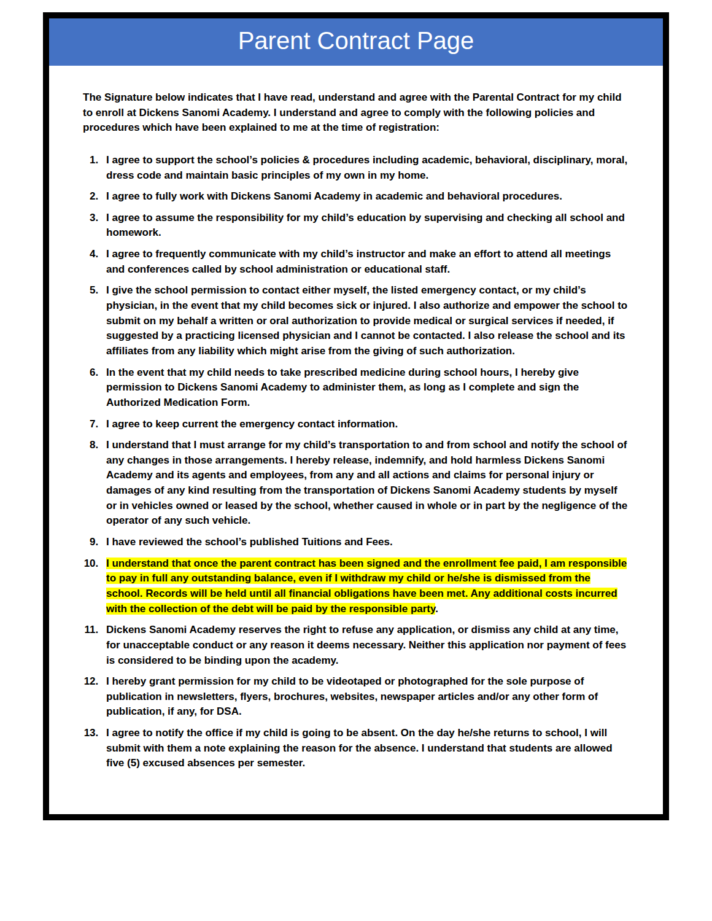Parent Contract Page
The Signature below indicates that I have read, understand and agree with the Parental Contract for my child to enroll at Dickens Sanomi Academy. I understand and agree to comply with the following policies and procedures which have been explained to me at the time of registration:
I agree to support the school’s policies & procedures including academic, behavioral, disciplinary, moral, dress code and maintain basic principles of my own in my home.
I agree to fully work with Dickens Sanomi Academy in academic and behavioral procedures.
I agree to assume the responsibility for my child’s education by supervising and checking all school and homework.
I agree to frequently communicate with my child’s instructor and make an effort to attend all meetings and conferences called by school administration or educational staff.
I give the school permission to contact either myself, the listed emergency contact, or my child’s physician, in the event that my child becomes sick or injured. I also authorize and empower the school to submit on my behalf a written or oral authorization to provide medical or surgical services if needed, if suggested by a practicing licensed physician and I cannot be contacted. I also release the school and its affiliates from any liability which might arise from the giving of such authorization.
In the event that my child needs to take prescribed medicine during school hours, I hereby give permission to Dickens Sanomi Academy to administer them, as long as I complete and sign the Authorized Medication Form.
I agree to keep current the emergency contact information.
I understand that I must arrange for my child’s transportation to and from school and notify the school of any changes in those arrangements. I hereby release, indemnify, and hold harmless Dickens Sanomi Academy and its agents and employees, from any and all actions and claims for personal injury or damages of any kind resulting from the transportation of Dickens Sanomi Academy students by myself or in vehicles owned or leased by the school, whether caused in whole or in part by the negligence of the operator of any such vehicle.
I have reviewed the school’s published Tuitions and Fees.
I understand that once the parent contract has been signed and the enrollment fee paid, I am responsible to pay in full any outstanding balance, even if I withdraw my child or he/she is dismissed from the school. Records will be held until all financial obligations have been met. Any additional costs incurred with the collection of the debt will be paid by the responsible party.
Dickens Sanomi Academy reserves the right to refuse any application, or dismiss any child at any time, for unacceptable conduct or any reason it deems necessary. Neither this application nor payment of fees is considered to be binding upon the academy.
I hereby grant permission for my child to be videotaped or photographed for the sole purpose of publication in newsletters, flyers, brochures, websites, newspaper articles and/or any other form of publication, if any, for DSA.
I agree to notify the office if my child is going to be absent. On the day he/she returns to school, I will submit with them a note explaining the reason for the absence. I understand that students are allowed five (5) excused absences per semester.